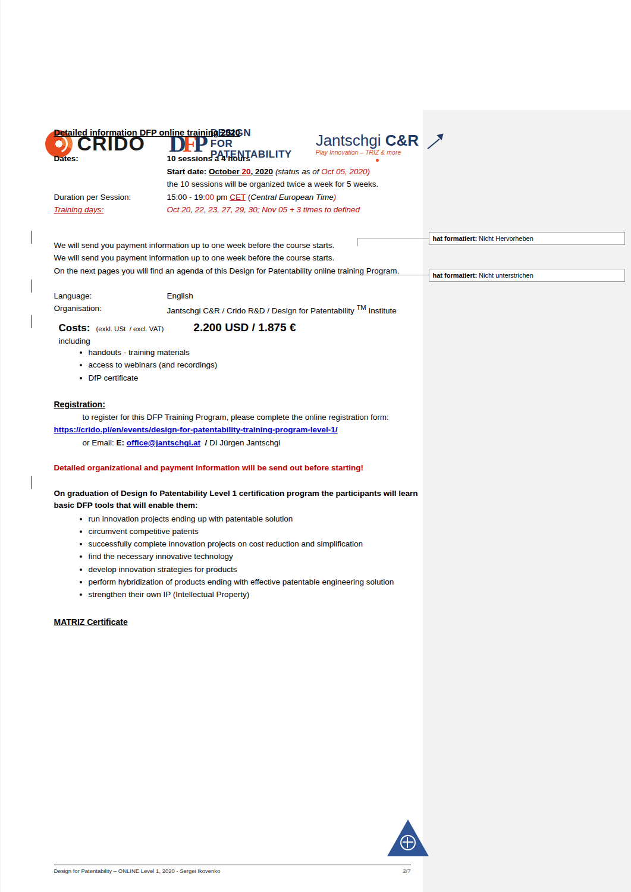CRIDO
DFP
DESIGN
FOR
PATENTABILITY
Jantschgi C&R
Play Innovation – TRIZ & more
hat formatiert: Nicht Hervorheben
hat formatiert: Nicht unterstrichen
Detailed information DFP online training 2020
| Dates: | 10 sessions á 4 hours |
| | Start date: October 20 , 2020 (status as of Oct 05, 2020) |
| | the 10 sessions will be organized twice a week for 5 weeks. |
| Duration per Session: | 15:00 - 19 :00 pm CET ( Central European Time ) |
| Training days: | Oct 20, 22, 23, 27, 29, 30; Nov 05 + 3 times to defined |
We will send you payment information up to one week before the course starts.
We will send you payment information up to one week before the course starts.
On the next pages you will find an agenda of this Design for Patentability online training Program.
| Language: | English |
| Organisation: | Jantschgi C&R / Crido R&D / Design for Patentability TM Institute |
Costs: (exkl. USt / excl. VAT) 2.200 USD / 1.875 €
including
handouts - training materials
access to webinars (and recordings)
DfP certificate
Registration:
to register for this DFP Training Program, please complete the online registration form:
https://crido.pl/en/events/design-for-patentability-training-program-level-1/
or Email: E: office@jantschgi.at / DI Jürgen Jantschgi
Detailed organizational and payment information will be send out before starting!
On graduation of Design fo Patentability Level 1 certification program the participants will learn basic DFP tools that will enable them:
run innovation projects ending up with patentable solution
circumvent competitive patents
successfully complete innovation projects on cost reduction and simplification
find the necessary innovative technology
develop innovation strategies for products
perform hybridization of products ending with effective patentable engineering solution
strengthen their own IP (Intellectual Property)
MATRIZ Certificate
Design for Patentability – ONLINE Level 1, 2020 - Sergei Ikovenko 2/7